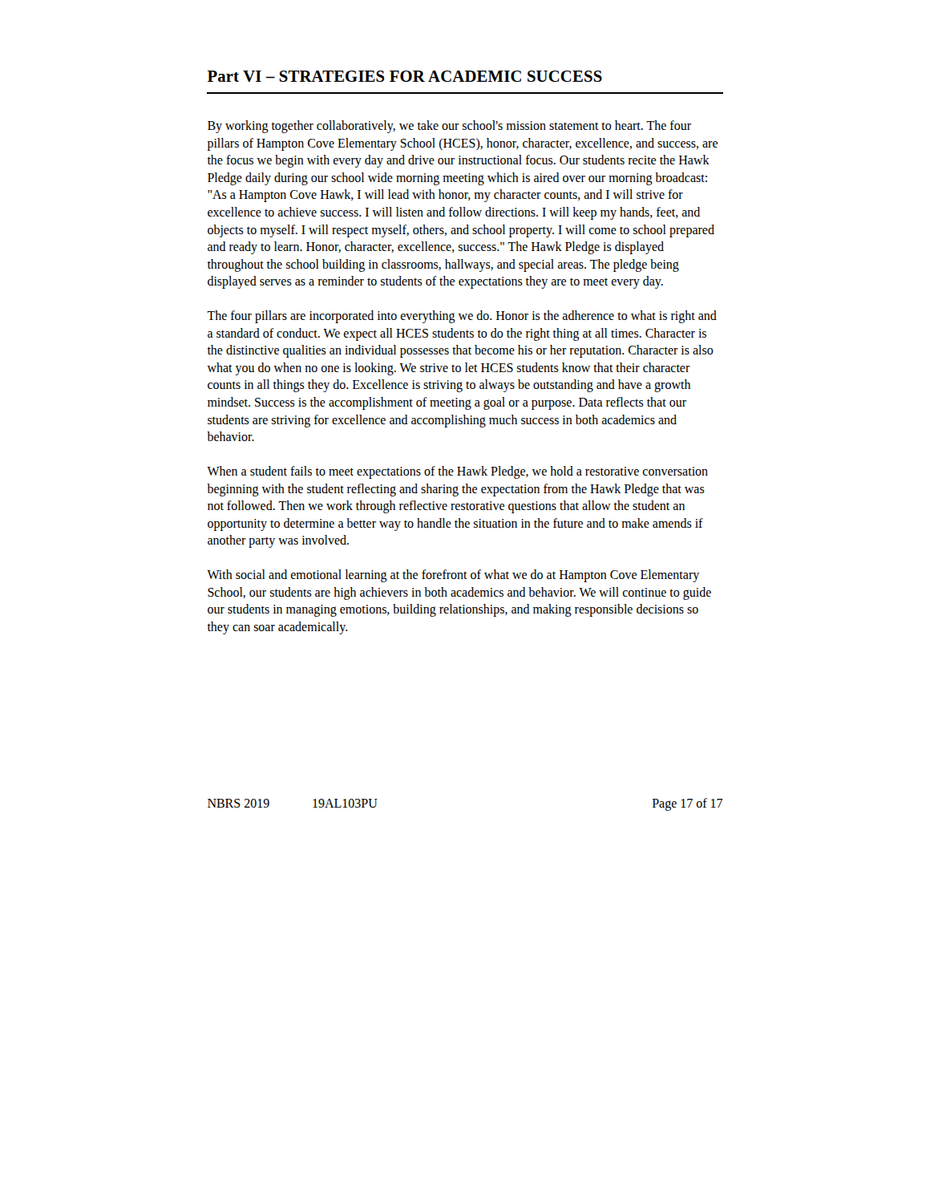Part VI – STRATEGIES FOR ACADEMIC SUCCESS
By working together collaboratively, we take our school's mission statement to heart. The four pillars of Hampton Cove Elementary School (HCES), honor, character, excellence, and success, are the focus we begin with every day and drive our instructional focus. Our students recite the Hawk Pledge daily during our school wide morning meeting which is aired over our morning broadcast: "As a Hampton Cove Hawk, I will lead with honor, my character counts, and I will strive for excellence to achieve success. I will listen and follow directions. I will keep my hands, feet, and objects to myself. I will respect myself, others, and school property. I will come to school prepared and ready to learn. Honor, character, excellence, success." The Hawk Pledge is displayed throughout the school building in classrooms, hallways, and special areas. The pledge being displayed serves as a reminder to students of the expectations they are to meet every day.
The four pillars are incorporated into everything we do. Honor is the adherence to what is right and a standard of conduct. We expect all HCES students to do the right thing at all times. Character is the distinctive qualities an individual possesses that become his or her reputation. Character is also what you do when no one is looking. We strive to let HCES students know that their character counts in all things they do. Excellence is striving to always be outstanding and have a growth mindset. Success is the accomplishment of meeting a goal or a purpose. Data reflects that our students are striving for excellence and accomplishing much success in both academics and behavior.
When a student fails to meet expectations of the Hawk Pledge, we hold a restorative conversation beginning with the student reflecting and sharing the expectation from the Hawk Pledge that was not followed. Then we work through reflective restorative questions that allow the student an opportunity to determine a better way to handle the situation in the future and to make amends if another party was involved.
With social and emotional learning at the forefront of what we do at Hampton Cove Elementary School, our students are high achievers in both academics and behavior. We will continue to guide our students in managing emotions, building relationships, and making responsible decisions so they can soar academically.
NBRS 2019 19AL103PU Page 17 of 17